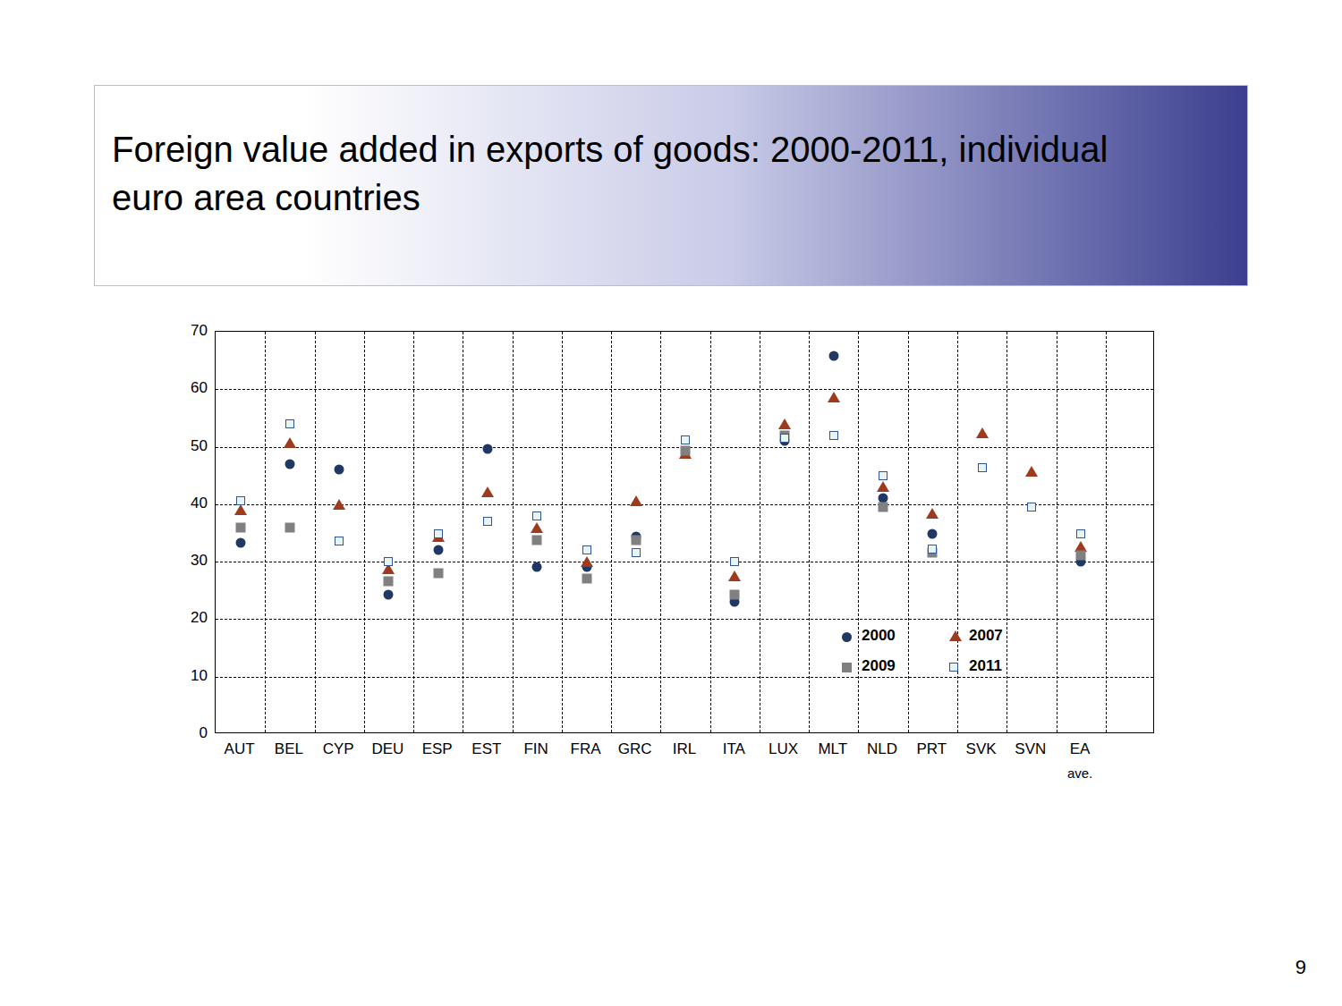Foreign value added in exports of goods: 2000-2011, individual euro area countries
2000
2007
2009
2011
70
60
50
40
30
20
10
0
AUT
BEL
CYP
DEU
ESP
EST
FIN
FRA
GRC
IRL
ITA
LUX
MLT
NLD
PRT
SVK
SVN
EA
ave.
9